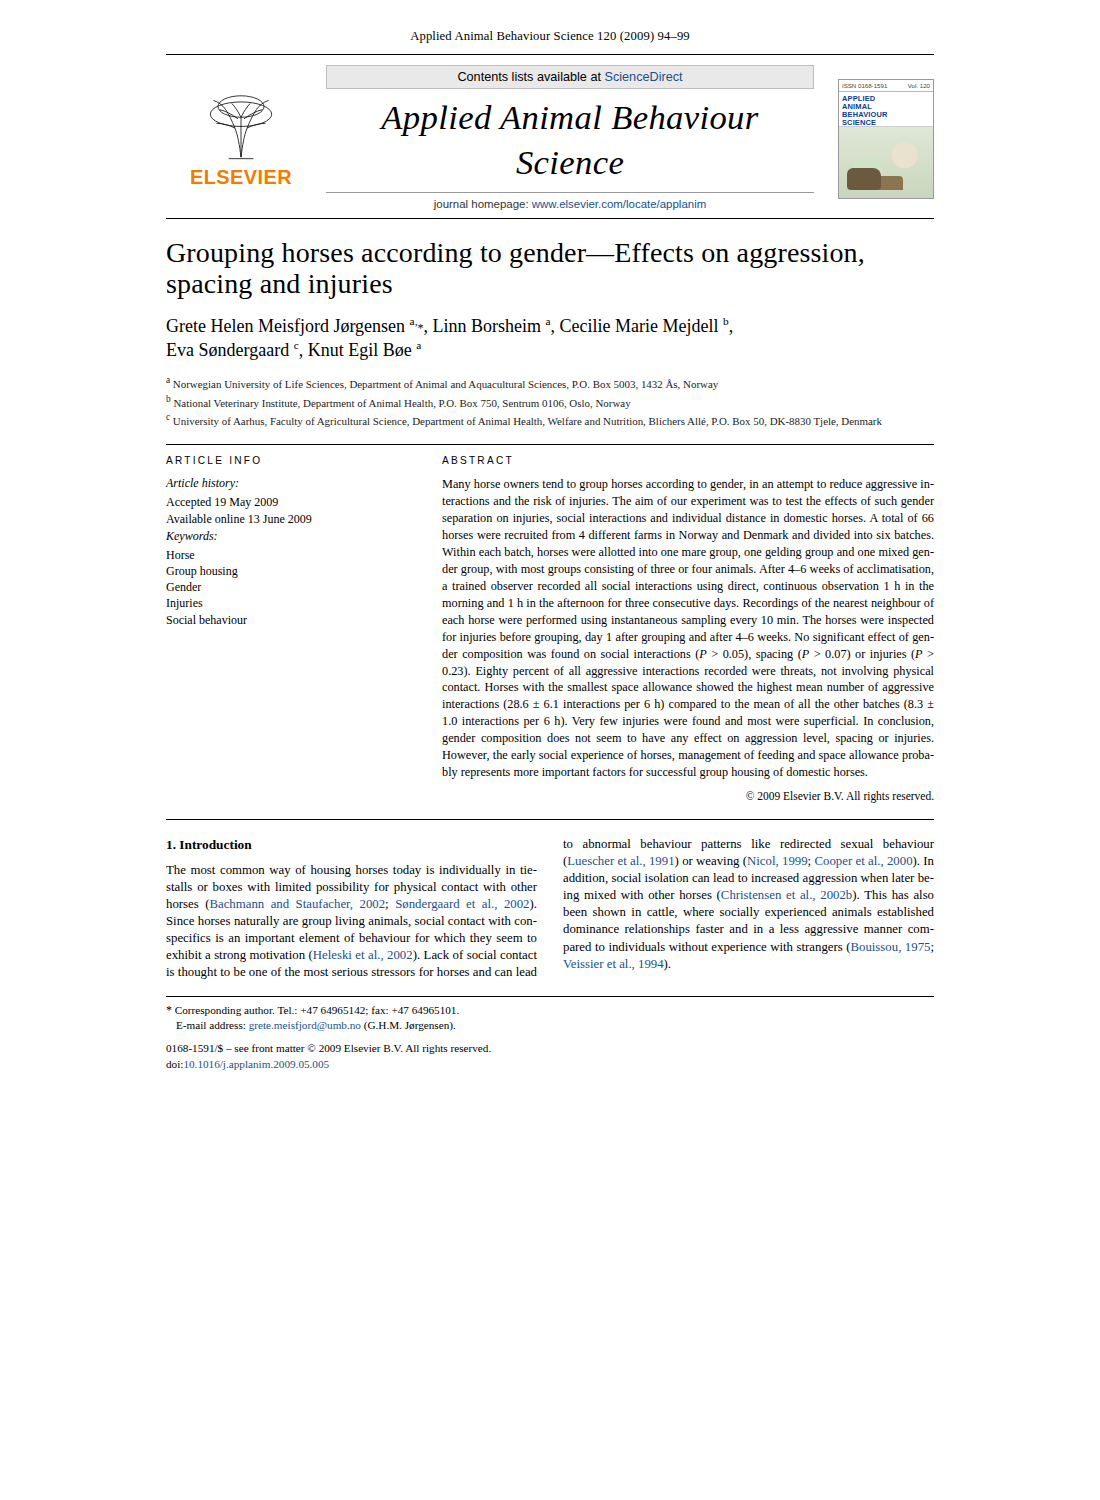Applied Animal Behaviour Science 120 (2009) 94–99
ELSEVIER
Contents lists available at ScienceDirect
Applied Animal Behaviour Science
journal homepage: www.elsevier.com/locate/applanim
ISSN 0168-1591 Vol. 120
APPLIED
ANIMAL
BEHAVIOUR
SCIENCE
Grouping horses according to gender—Effects on aggression, spacing and injuries
Grete Helen Meisfjord Jørgensen a,*, Linn Borsheim a, Cecilie Marie Mejdell b,
Eva Søndergaard c, Knut Egil Bøe a
a Norwegian University of Life Sciences, Department of Animal and Aquacultural Sciences, P.O. Box 5003, 1432 Ås, Norway
b National Veterinary Institute, Department of Animal Health, P.O. Box 750, Sentrum 0106, Oslo, Norway
c University of Aarhus, Faculty of Agricultural Science, Department of Animal Health, Welfare and Nutrition, Blichers Allé, P.O. Box 50, DK-8830 Tjele, Denmark
Article info
Article history:
Accepted 19 May 2009
Available online 13 June 2009
Keywords:
Horse
Group housing
Gender
Injuries
Social behaviour
Abstract
Many horse owners tend to group horses according to gender, in an attempt to reduce aggressive interactions and the risk of injuries. The aim of our experiment was to test the effects of such gender separation on injuries, social interactions and individual distance in domestic horses. A total of 66 horses were recruited from 4 different farms in Norway and Denmark and divided into six batches. Within each batch, horses were allotted into one mare group, one gelding group and one mixed gender group, with most groups consisting of three or four animals. After 4–6 weeks of acclimatisation, a trained observer recorded all social interactions using direct, continuous observation 1 h in the morning and 1 h in the afternoon for three consecutive days. Recordings of the nearest neighbour of each horse were performed using instantaneous sampling every 10 min. The horses were inspected for injuries before grouping, day 1 after grouping and after 4–6 weeks. No significant effect of gender composition was found on social interactions (P > 0.05), spacing (P > 0.07) or injuries (P > 0.23). Eighty percent of all aggressive interactions recorded were threats, not involving physical contact. Horses with the smallest space allowance showed the highest mean number of aggressive interactions (28.6 ± 6.1 interactions per 6 h) compared to the mean of all the other batches (8.3 ± 1.0 interactions per 6 h). Very few injuries were found and most were superficial. In conclusion, gender composition does not seem to have any effect on aggression level, spacing or injuries. However, the early social experience of horses, management of feeding and space allowance probably represents more important factors for successful group housing of domestic horses.
© 2009 Elsevier B.V. All rights reserved.
1. Introduction
The most common way of housing horses today is individually in tie-stalls or boxes with limited possibility for physical contact with other horses (Bachmann and Staufacher, 2002; Søndergaard et al., 2002). Since horses naturally are group living animals, social contact with conspecifics is an important element of behaviour for which they seem to exhibit a strong motivation (Heleski et al., 2002). Lack of social contact is thought to be one of the most serious stressors for horses and can lead to abnormal behaviour patterns like redirected sexual behaviour (Luescher et al., 1991) or weaving (Nicol, 1999; Cooper et al., 2000). In addition, social isolation can lead to increased aggression when later being mixed with other horses (Christensen et al., 2002b). This has also been shown in cattle, where socially experienced animals established dominance relationships faster and in a less aggressive manner compared to individuals without experience with strangers (Bouissou, 1975; Veissier et al., 1994).
* Corresponding author. Tel.: +47 64965142; fax: +47 64965101.
E-mail address: grete.meisfjord@umb.no (G.H.M. Jørgensen).
0168-1591/$ – see front matter © 2009 Elsevier B.V. All rights reserved.
doi:10.1016/j.applanim.2009.05.005